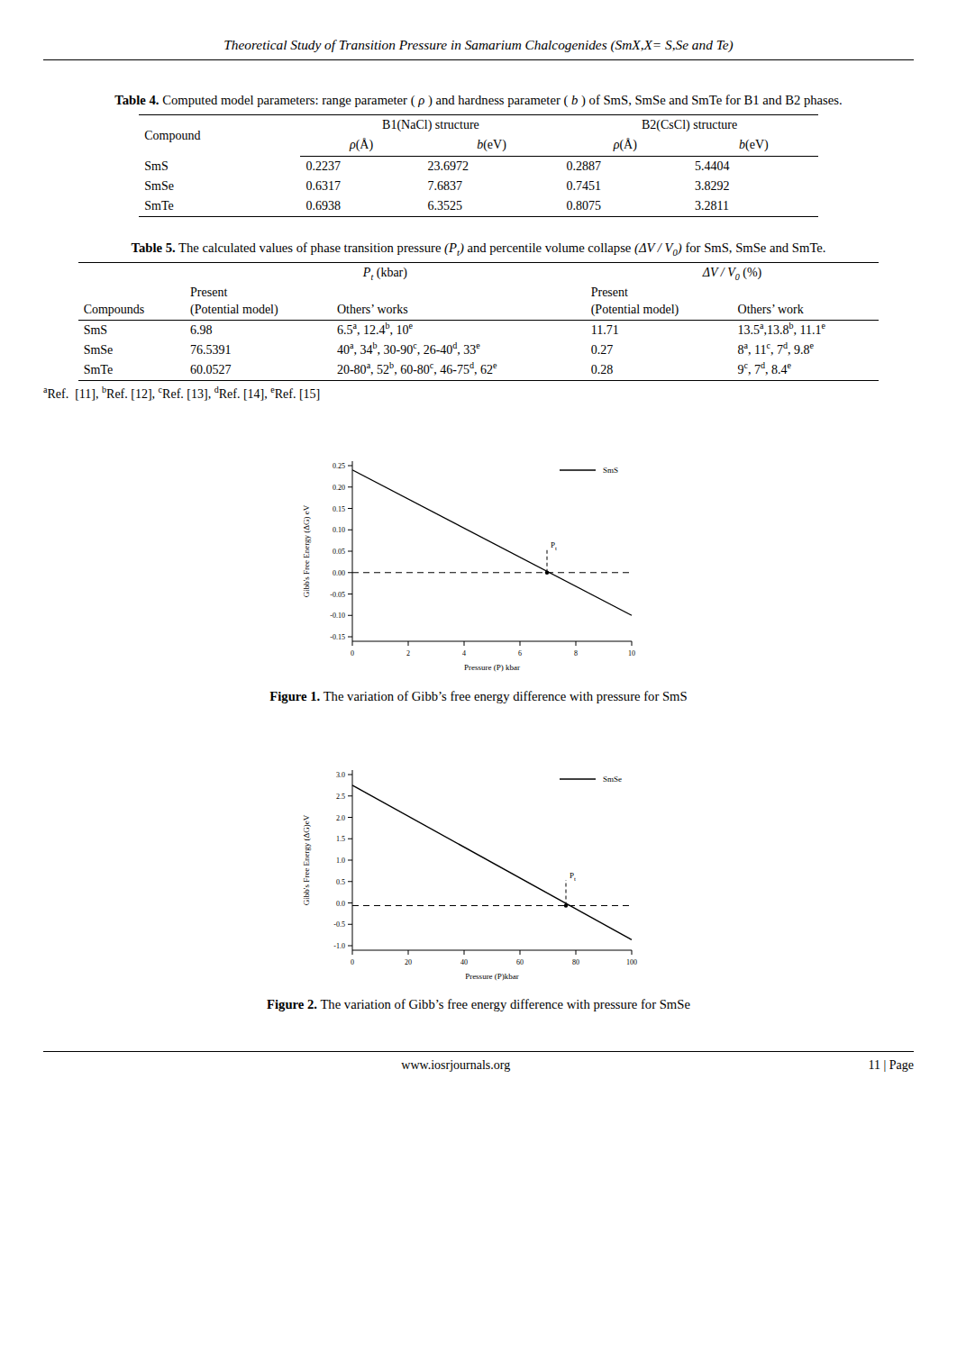Theoretical Study of Transition Pressure in Samarium Chalcogenides (SmX,X= S,Se and Te)
Table 4. Computed model parameters: range parameter ( ρ ) and hardness parameter ( b ) of SmS, SmSe and SmTe for B1 and B2 phases.
| Compound | B1(NaCl) structure | B2(CsCl) structure |
| ρ (Å) | b (eV) | ρ (Å) | b (eV) |
| SmS | 0.2237 | 23.6972 | 0.2887 | 5.4404 |
| SmSe | 0.6317 | 7.6837 | 0.7451 | 3.8292 |
| SmTe | 0.6938 | 6.3525 | 0.8075 | 3.2811 |
Table 5. The calculated values of phase transition pressure (Pt) and percentile volume collapse (ΔV / V0) for SmS, SmSe and SmTe.
| | P t (kbar) | ΔV / V 0 (%) |
| Compounds | Present (Potential model) | Others’ works | Present (Potential model) | Others’ work |
| SmS | 6.98 | 6.5 a , 12.4 b , 10 e | 11.71 | 13.5 a ,13.8 b , 11.1 e |
| SmSe | 76.5391 | 40 a , 34 b , 30-90 c , 26-40 d , 33 e | 0.27 | 8 a , 11 c , 7 d , 9.8 e |
| SmTe | 60.0527 | 20-80 a , 52 b , 60-80 c , 46-75 d , 62 e | 0.28 | 9 c , 7 d , 8.4 e |
aRef. [11], bRef. [12], cRef. [13], dRef. [14], eRef. [15]
0 2 4 6 8 10 0.25 0.20 0.15 0.10 0.05 0.00 -0.05 -0.10 -0.15 Pt SmS Pressure (P) kbar Gibb's Free Energy (ΔG) eV
Figure 1. The variation of Gibb’s free energy difference with pressure for SmS
0 20 40 60 80 100 3.0 2.5 2.0 1.5 1.0 0.5 0.0 -0.5 -1.0 Pt SmSe Pressure (P)kbar Gibb's Free Energy (ΔG)eV
Figure 2. The variation of Gibb’s free energy difference with pressure for SmSe
www.iosrjournals.org 11 | Page